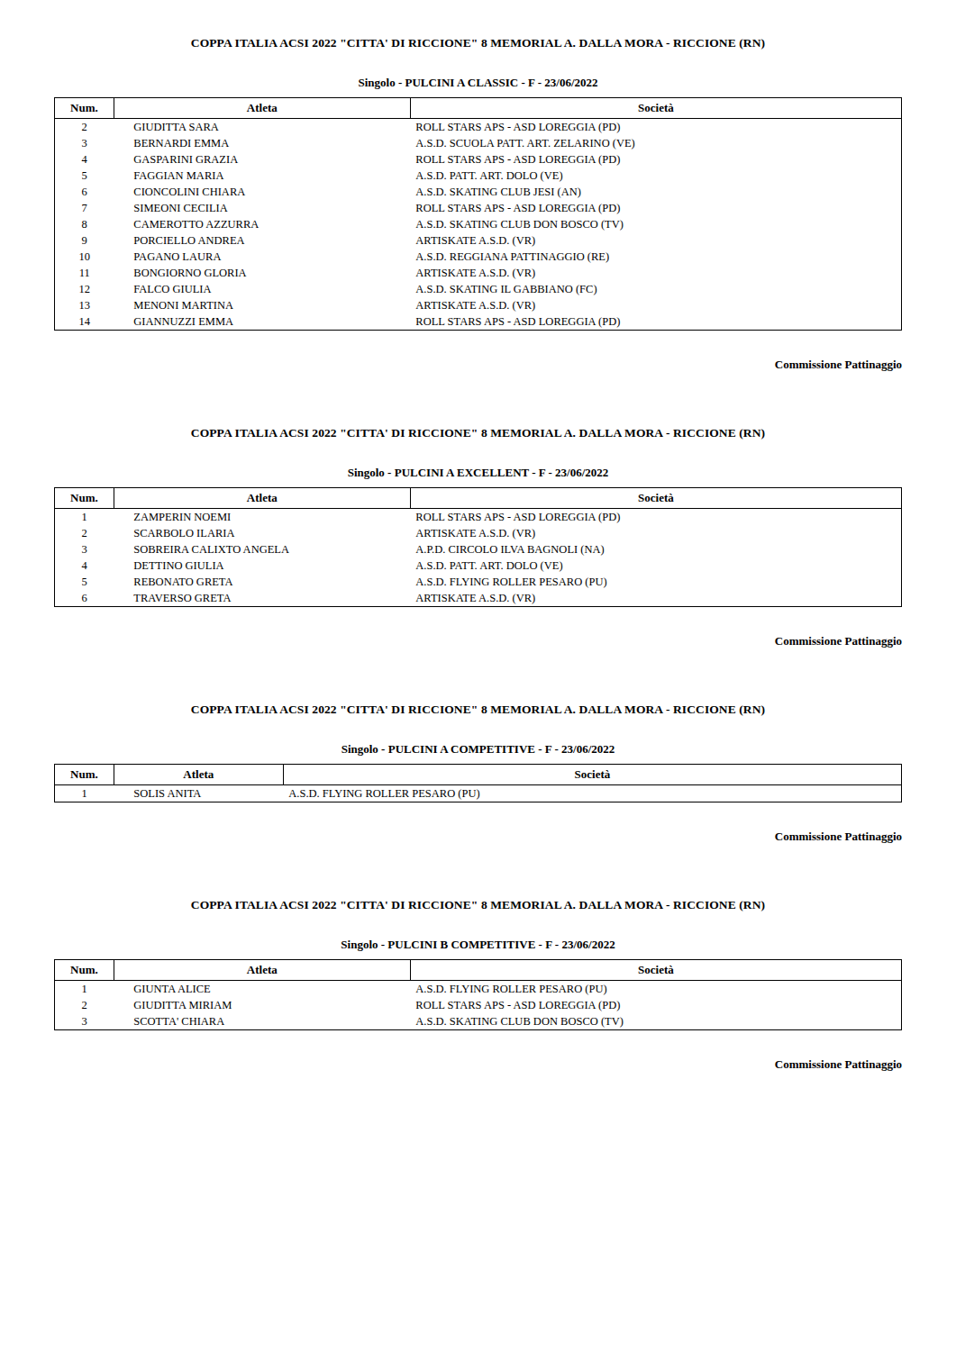COPPA ITALIA ACSI 2022 "CITTA' DI RICCIONE" 8 MEMORIAL A. DALLA MORA - RICCIONE (RN)
Singolo - PULCINI A CLASSIC - F - 23/06/2022
| Num. | Atleta | Società |
| --- | --- | --- |
| 2 | GIUDITTA SARA | ROLL STARS APS - ASD LOREGGIA (PD) |
| 3 | BERNARDI EMMA | A.S.D. SCUOLA PATT. ART. ZELARINO (VE) |
| 4 | GASPARINI GRAZIA | ROLL STARS APS - ASD LOREGGIA (PD) |
| 5 | FAGGIAN MARIA | A.S.D. PATT. ART. DOLO (VE) |
| 6 | CIONCOLINI CHIARA | A.S.D. SKATING CLUB JESI (AN) |
| 7 | SIMEONI CECILIA | ROLL STARS APS - ASD LOREGGIA (PD) |
| 8 | CAMEROTTO AZZURRA | A.S.D. SKATING CLUB DON BOSCO (TV) |
| 9 | PORCIELLO ANDREA | ARTISKATE A.S.D. (VR) |
| 10 | PAGANO LAURA | A.S.D. REGGIANA PATTINAGGIO (RE) |
| 11 | BONGIORNO GLORIA | ARTISKATE A.S.D. (VR) |
| 12 | FALCO GIULIA | A.S.D. SKATING IL GABBIANO (FC) |
| 13 | MENONI MARTINA | ARTISKATE A.S.D. (VR) |
| 14 | GIANNUZZI EMMA | ROLL STARS APS - ASD LOREGGIA (PD) |
Commissione Pattinaggio
COPPA ITALIA ACSI 2022 "CITTA' DI RICCIONE" 8 MEMORIAL A. DALLA MORA - RICCIONE (RN)
Singolo - PULCINI A EXCELLENT - F - 23/06/2022
| Num. | Atleta | Società |
| --- | --- | --- |
| 1 | ZAMPERIN NOEMI | ROLL STARS APS - ASD LOREGGIA (PD) |
| 2 | SCARBOLO ILARIA | ARTISKATE A.S.D. (VR) |
| 3 | SOBREIRA CALIXTO ANGELA | A.P.D. CIRCOLO ILVA BAGNOLI (NA) |
| 4 | DETTINO GIULIA | A.S.D. PATT. ART. DOLO (VE) |
| 5 | REBONATO GRETA | A.S.D. FLYING ROLLER PESARO (PU) |
| 6 | TRAVERSO GRETA | ARTISKATE A.S.D. (VR) |
Commissione Pattinaggio
COPPA ITALIA ACSI 2022 "CITTA' DI RICCIONE" 8 MEMORIAL A. DALLA MORA - RICCIONE (RN)
Singolo - PULCINI A COMPETITIVE - F - 23/06/2022
| Num. | Atleta | Società |
| --- | --- | --- |
| 1 | SOLIS ANITA | A.S.D. FLYING ROLLER PESARO (PU) |
Commissione Pattinaggio
COPPA ITALIA ACSI 2022 "CITTA' DI RICCIONE" 8 MEMORIAL A. DALLA MORA - RICCIONE (RN)
Singolo - PULCINI B COMPETITIVE - F - 23/06/2022
| Num. | Atleta | Società |
| --- | --- | --- |
| 1 | GIUNTA ALICE | A.S.D. FLYING ROLLER PESARO (PU) |
| 2 | GIUDITTA MIRIAM | ROLL STARS APS - ASD LOREGGIA (PD) |
| 3 | SCOTTA' CHIARA | A.S.D. SKATING CLUB DON BOSCO (TV) |
Commissione Pattinaggio